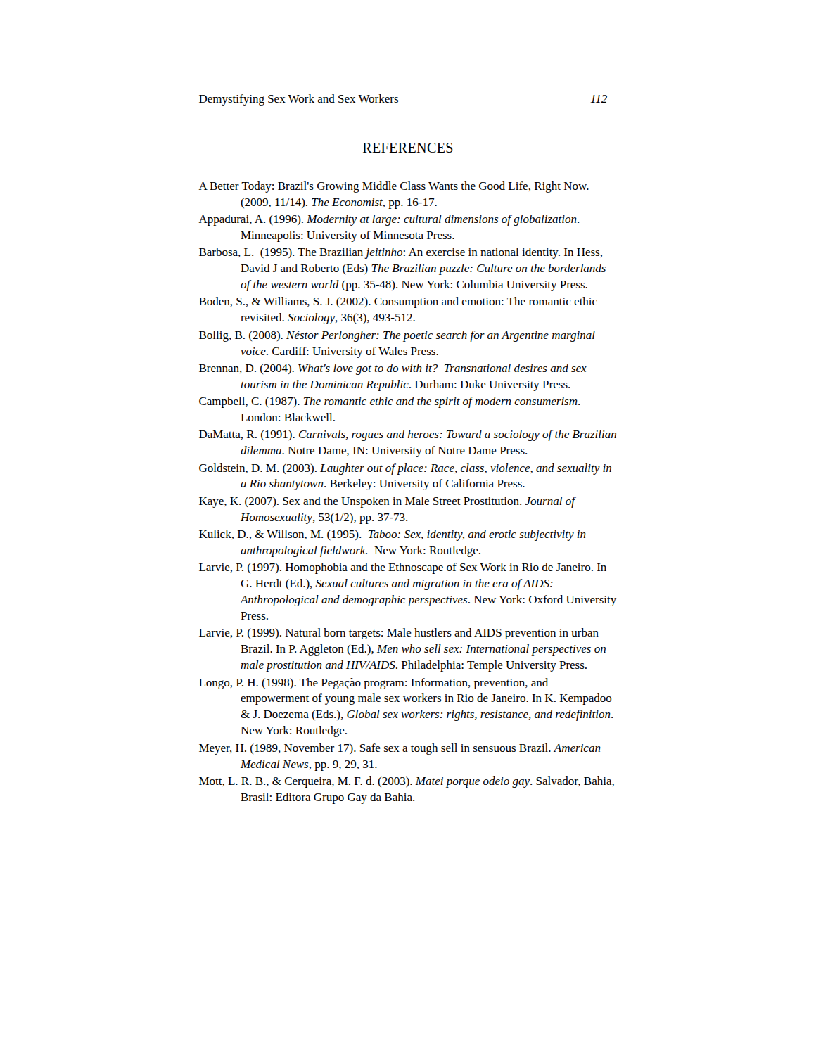Demystifying Sex Work and Sex Workers 112
REFERENCES
A Better Today: Brazil's Growing Middle Class Wants the Good Life, Right Now. (2009, 11/14). The Economist, pp. 16-17.
Appadurai, A. (1996). Modernity at large: cultural dimensions of globalization. Minneapolis: University of Minnesota Press.
Barbosa, L. (1995). The Brazilian jeitinho: An exercise in national identity. In Hess, David J and Roberto (Eds) The Brazilian puzzle: Culture on the borderlands of the western world (pp. 35-48). New York: Columbia University Press.
Boden, S., & Williams, S. J. (2002). Consumption and emotion: The romantic ethic revisited. Sociology, 36(3), 493-512.
Bollig, B. (2008). Néstor Perlongher: The poetic search for an Argentine marginal voice. Cardiff: University of Wales Press.
Brennan, D. (2004). What's love got to do with it? Transnational desires and sex tourism in the Dominican Republic. Durham: Duke University Press.
Campbell, C. (1987). The romantic ethic and the spirit of modern consumerism. London: Blackwell.
DaMatta, R. (1991). Carnivals, rogues and heroes: Toward a sociology of the Brazilian dilemma. Notre Dame, IN: University of Notre Dame Press.
Goldstein, D. M. (2003). Laughter out of place: Race, class, violence, and sexuality in a Rio shantytown. Berkeley: University of California Press.
Kaye, K. (2007). Sex and the Unspoken in Male Street Prostitution. Journal of Homosexuality, 53(1/2), pp. 37-73.
Kulick, D., & Willson, M. (1995). Taboo: Sex, identity, and erotic subjectivity in anthropological fieldwork. New York: Routledge.
Larvie, P. (1997). Homophobia and the Ethnoscape of Sex Work in Rio de Janeiro. In G. Herdt (Ed.), Sexual cultures and migration in the era of AIDS: Anthropological and demographic perspectives. New York: Oxford University Press.
Larvie, P. (1999). Natural born targets: Male hustlers and AIDS prevention in urban Brazil. In P. Aggleton (Ed.), Men who sell sex: International perspectives on male prostitution and HIV/AIDS. Philadelphia: Temple University Press.
Longo, P. H. (1998). The Pegação program: Information, prevention, and empowerment of young male sex workers in Rio de Janeiro. In K. Kempadoo & J. Doezema (Eds.), Global sex workers: rights, resistance, and redefinition. New York: Routledge.
Meyer, H. (1989, November 17). Safe sex a tough sell in sensuous Brazil. American Medical News, pp. 9, 29, 31.
Mott, L. R. B., & Cerqueira, M. F. d. (2003). Matei porque odeio gay. Salvador, Bahia, Brasil: Editora Grupo Gay da Bahia.